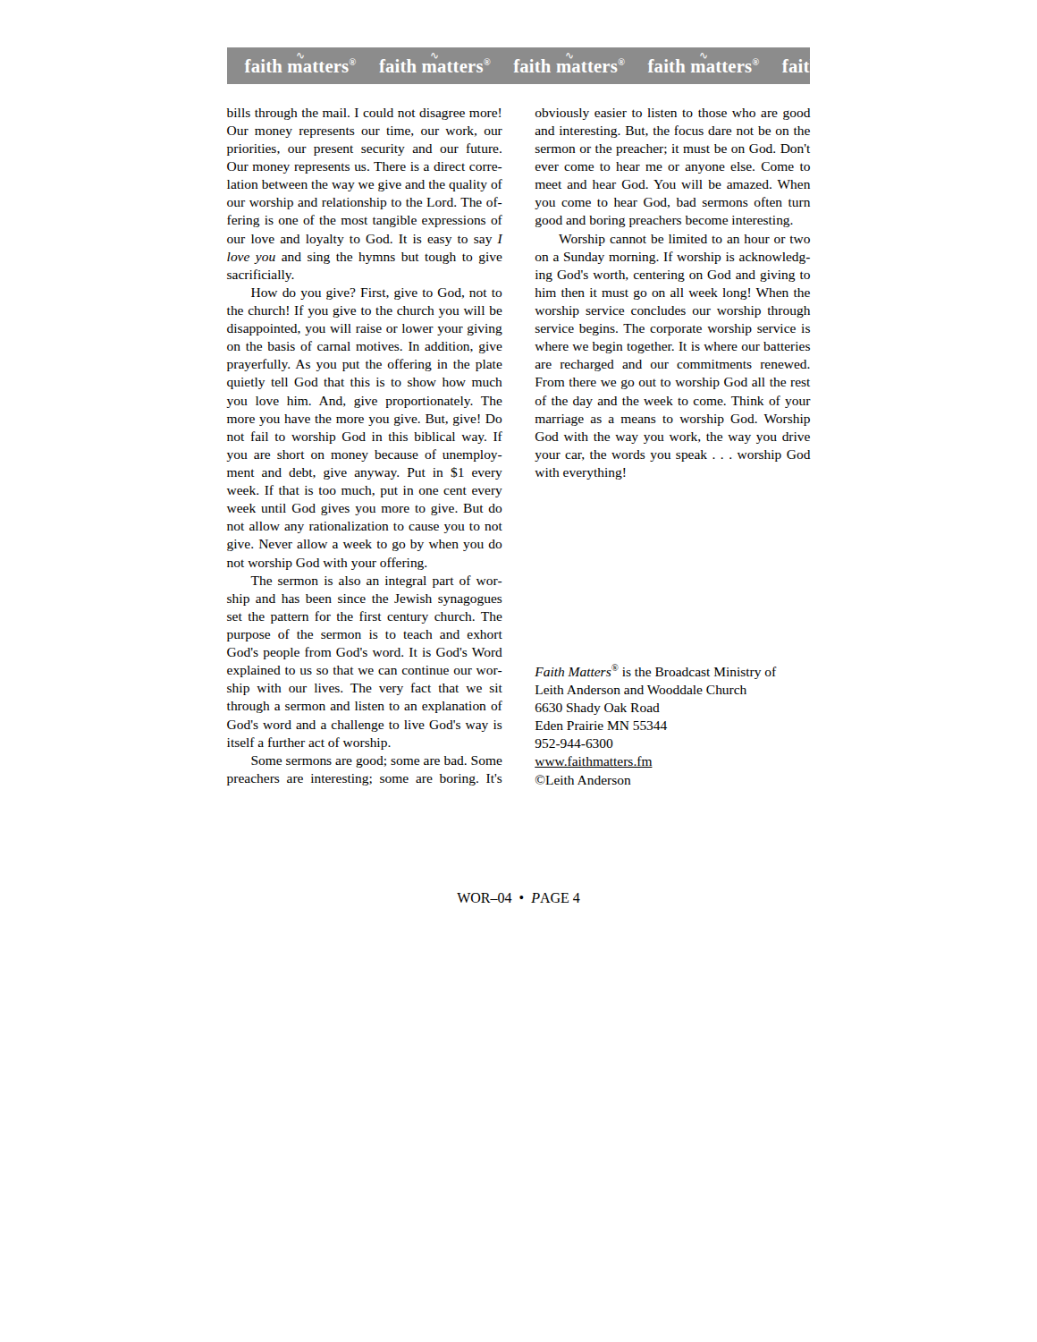∿faith matters® ∿faith matters® ∿faith matters® ∿faith matters® ∿faith matters®
bills through the mail. I could not disagree more! Our money represents our time, our work, our priorities, our present security and our future. Our money represents us. There is a direct correlation between the way we give and the quality of our worship and relationship to the Lord. The offering is one of the most tangible expressions of our love and loyalty to God. It is easy to say I love you and sing the hymns but tough to give sacrificially.
How do you give? First, give to God, not to the church! If you give to the church you will be disappointed, you will raise or lower your giving on the basis of carnal motives. In addition, give prayerfully. As you put the offering in the plate quietly tell God that this is to show how much you love him. And, give proportionately. The more you have the more you give. But, give! Do not fail to worship God in this biblical way. If you are short on money because of unemployment and debt, give anyway. Put in $1 every week. If that is too much, put in one cent every week until God gives you more to give. But do not allow any rationalization to cause you to not give. Never allow a week to go by when you do not worship God with your offering.
The sermon is also an integral part of worship and has been since the Jewish synagogues set the pattern for the first century church. The purpose of the sermon is to teach and exhort God's people from God's word. It is God's Word explained to us so that we can continue our worship with our lives. The very fact that we sit through a sermon and listen to an explanation of God's word and a challenge to live God's way is itself a further act of worship.
Some sermons are good; some are bad. Some preachers are interesting; some are boring. It's obviously easier to listen to those who are good and interesting. But, the focus dare not be on the sermon or the preacher; it must be on God. Don't ever come to hear me or anyone else. Come to meet and hear God. You will be amazed. When you come to hear God, bad sermons often turn good and boring preachers become interesting.
Worship cannot be limited to an hour or two on a Sunday morning. If worship is acknowledging God's worth, centering on God and giving to him then it must go on all week long! When the worship service concludes our worship through service begins. The corporate worship service is where we begin together. It is where our batteries are recharged and our commitments renewed. From there we go out to worship God all the rest of the day and the week to come. Think of your marriage as a means to worship God. Worship God with the way you work, the way you drive your car, the words you speak . . . worship God with everything!
Faith Matters® is the Broadcast Ministry of Leith Anderson and Wooddale Church 6630 Shady Oak Road Eden Prairie MN 55344 952-944-6300 www.faithmatters.fm ©Leith Anderson
WOR–04 • PAGE 4